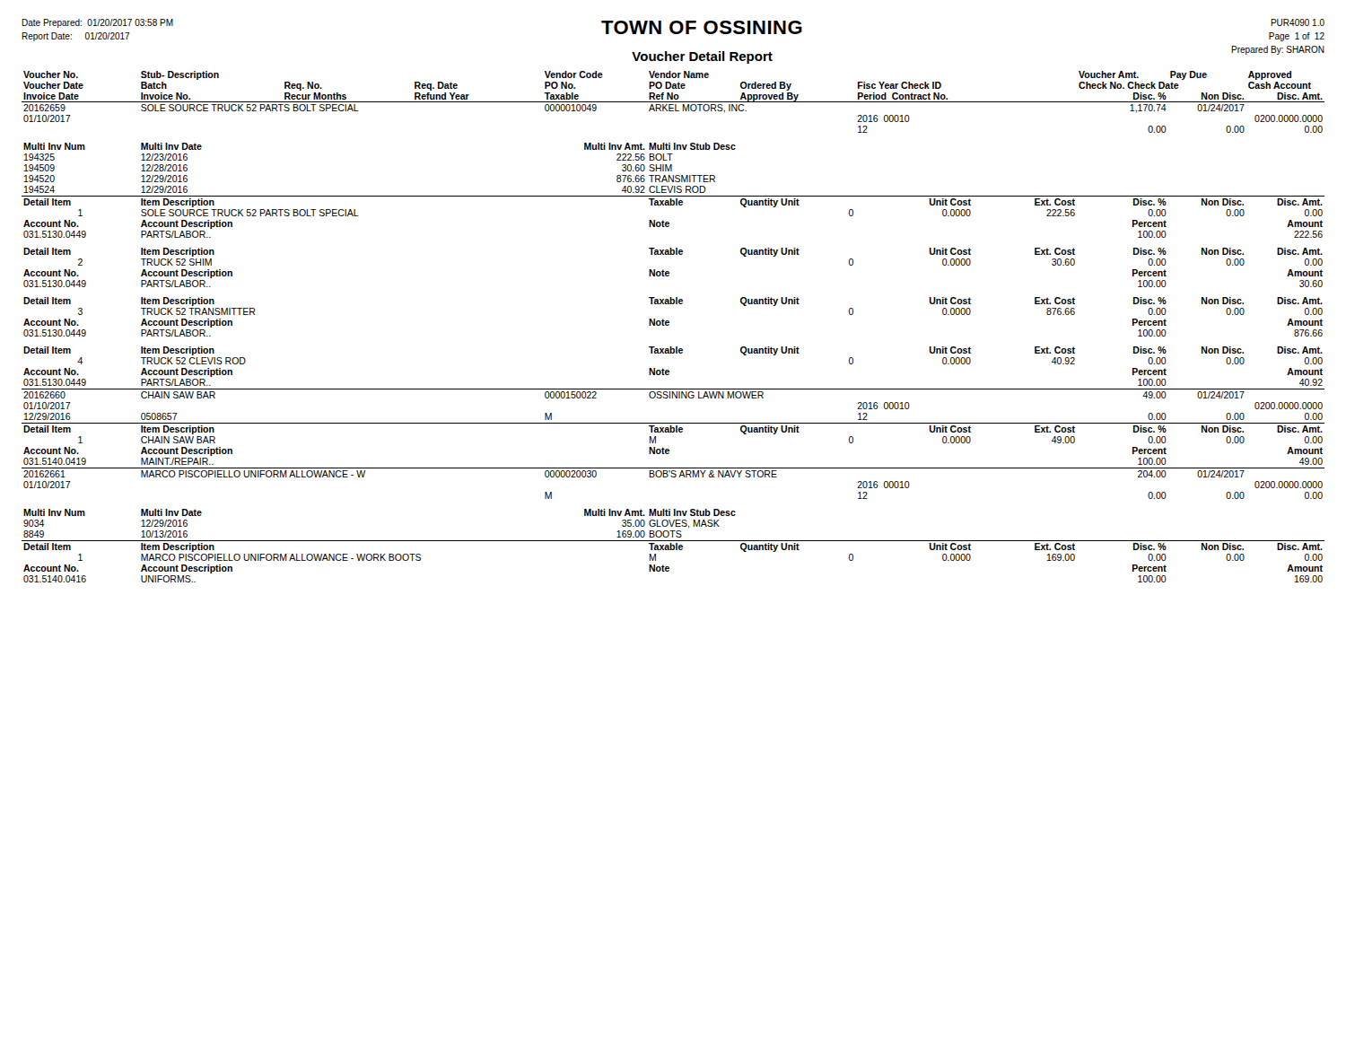Date Prepared: 01/20/2017 03:58 PM
Report Date: 01/20/2017
TOWN OF OSSINING
Voucher Detail Report
PUR4090 1.0
Page 1 of 12
Prepared By: SHARON
| Voucher No. | Stub- Description | Vendor Code | Vendor Name | | | Voucher Amt. | Pay Due | Approved |
| Voucher Date | Batch | Req. No. | Req. Date | PO No. | PO Date | Ordered By | Fisc Year Check ID | Check No. Check Date | Cash Account |
| Invoice Date | Invoice No. | Recur Months | Refund Year | Taxable | Ref No | Approved By | Period Contract No. | Disc. % | Non Disc. | Disc. Amt. |
| 20162659 | SOLE SOURCE TRUCK 52 PARTS BOLT SPECIAL | 0000010049 | ARKEL MOTORS, INC. | | | 1,170.74 | 01/24/2017 | |
| 01/10/2017 | | | | | | | 2016 00010 | | | 0200.0000.0000 |
| | | | | | | | 12 | 0.00 | 0.00 | 0.00 |
| Multi Inv Num | Multi Inv Date | | Multi Inv Amt. | Multi Inv Stub Desc | | | | |
| 194325 | 12/23/2016 | | 222.56 | BOLT | | | | |
| 194509 | 12/28/2016 | | 30.60 | SHIM | | | | |
| 194520 | 12/29/2016 | | 876.66 | TRANSMITTER | | | | |
| 194524 | 12/29/2016 | | 40.92 | CLEVIS ROD | | | | |
| Detail Item | Item Description | | Taxable | Quantity Unit | Unit Cost | Ext. Cost | Disc. % | Non Disc. | Disc. Amt. |
| 1 | SOLE SOURCE TRUCK 52 PARTS BOLT SPECIAL | | 0 | 0.0000 | 222.56 | 0.00 | 0.00 | 0.00 |
| Account No. | Account Description | | Note | | | | Percent | | Amount |
| 031.5130.0449 | PARTS/LABOR.. | | | | | | 100.00 | | 222.56 |
| Detail Item | Item Description | | Taxable | Quantity Unit | Unit Cost | Ext. Cost | Disc. % | Non Disc. | Disc. Amt. |
| 2 | TRUCK 52 SHIM | | 0 | 0.0000 | 30.60 | 0.00 | 0.00 | 0.00 |
| Account No. | Account Description | | Note | | | | Percent | | Amount |
| 031.5130.0449 | PARTS/LABOR.. | | | | | | 100.00 | | 30.60 |
| Detail Item | Item Description | | Taxable | Quantity Unit | Unit Cost | Ext. Cost | Disc. % | Non Disc. | Disc. Amt. |
| 3 | TRUCK 52 TRANSMITTER | | 0 | 0.0000 | 876.66 | 0.00 | 0.00 | 0.00 |
| Account No. | Account Description | | Note | | | | Percent | | Amount |
| 031.5130.0449 | PARTS/LABOR.. | | | | | | 100.00 | | 876.66 |
| Detail Item | Item Description | | Taxable | Quantity Unit | Unit Cost | Ext. Cost | Disc. % | Non Disc. | Disc. Amt. |
| 4 | TRUCK 52 CLEVIS ROD | | 0 | 0.0000 | 40.92 | 0.00 | 0.00 | 0.00 |
| Account No. | Account Description | | Note | | | | Percent | | Amount |
| 031.5130.0449 | PARTS/LABOR.. | | | | | | 100.00 | | 40.92 |
| 20162660 | CHAIN SAW BAR | 0000150022 | OSSINING LAWN MOWER | | | 49.00 | 01/24/2017 | |
| 01/10/2017 | | | | | | | 2016 00010 | | | 0200.0000.0000 |
| 12/29/2016 | 0508657 | | | M | | | 12 | 0.00 | 0.00 | 0.00 |
| Detail Item | Item Description | | Taxable | Quantity Unit | Unit Cost | Ext. Cost | Disc. % | Non Disc. | Disc. Amt. |
| 1 | CHAIN SAW BAR | | M | 0 | 0.0000 | 49.00 | 0.00 | 0.00 | 0.00 |
| Account No. | Account Description | | Note | | | | Percent | | Amount |
| 031.5140.0419 | MAINT./REPAIR.. | | | | | | 100.00 | | 49.00 |
| 20162661 | MARCO PISCOPIELLO UNIFORM ALLOWANCE - W | 0000020030 | BOB'S ARMY & NAVY STORE | | | 204.00 | 01/24/2017 | |
| 01/10/2017 | | | | | | | 2016 00010 | | | 0200.0000.0000 |
| | | | | M | | | 12 | 0.00 | 0.00 | 0.00 |
| Multi Inv Num | Multi Inv Date | | Multi Inv Amt. | Multi Inv Stub Desc | | | | |
| 9034 | 12/29/2016 | | 35.00 | GLOVES, MASK | | | | |
| 8849 | 10/13/2016 | | 169.00 | BOOTS | | | | |
| Detail Item | Item Description | | Taxable | Quantity Unit | Unit Cost | Ext. Cost | Disc. % | Non Disc. | Disc. Amt. |
| 1 | MARCO PISCOPIELLO UNIFORM ALLOWANCE - WORK BOOTS | M | 0 | 0.0000 | 169.00 | 0.00 | 0.00 | 0.00 |
| Account No. | Account Description | | Note | | | | Percent | | Amount |
| 031.5140.0416 | UNIFORMS.. | | | | | | 100.00 | | 169.00 |